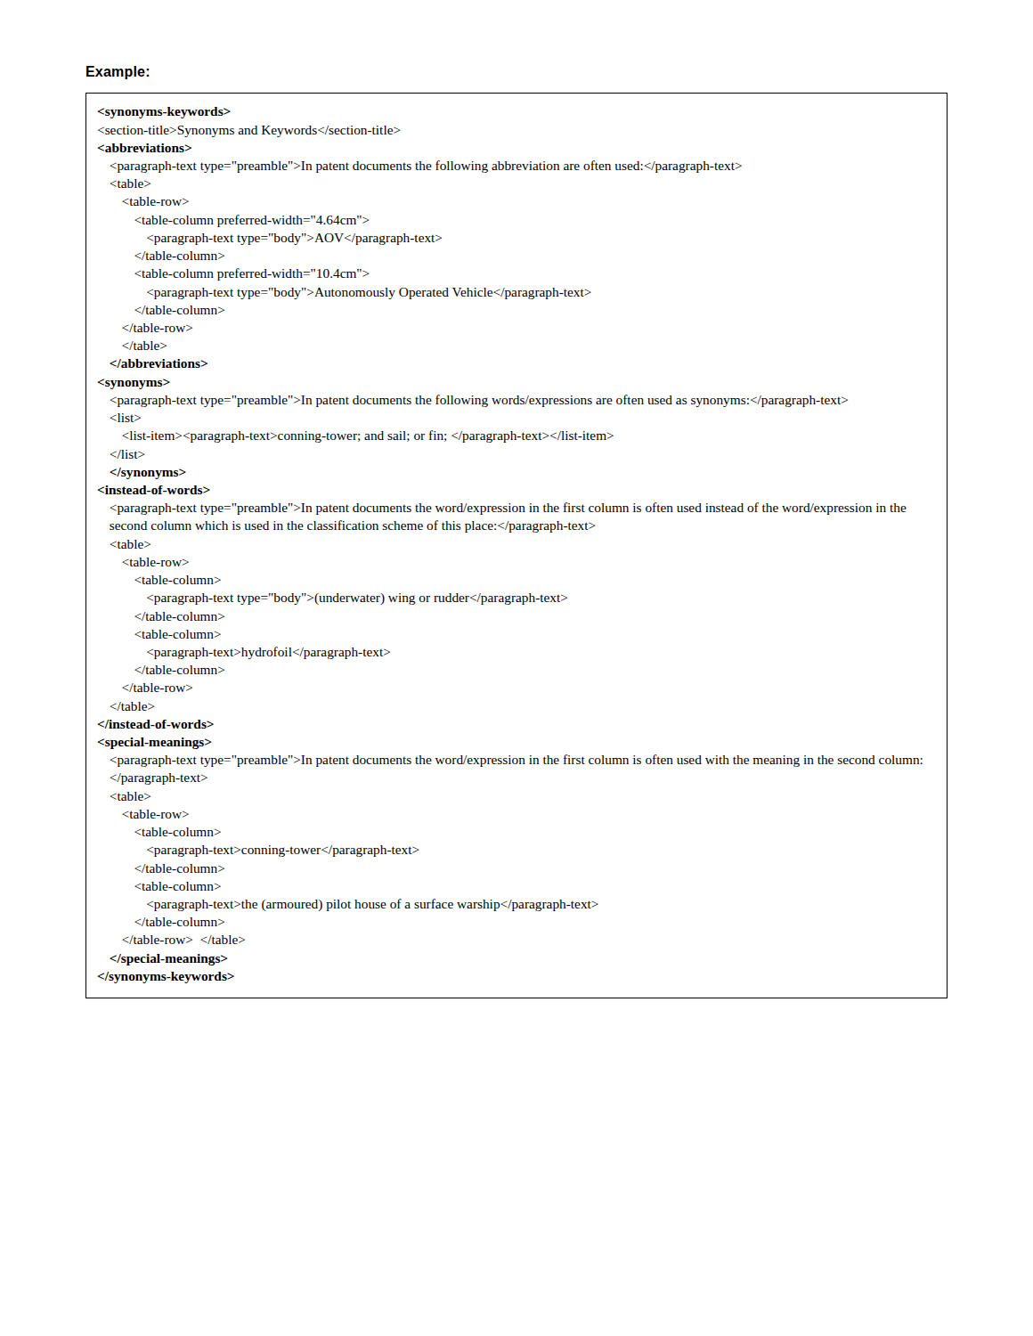Example:
<synonyms-keywords>
<section-title>Synonyms and Keywords</section-title>
<abbreviations>
<paragraph-text type="preamble">In patent documents the following abbreviation are often used:</paragraph-text>
<table>
<table-row>
<table-column preferred-width="4.64cm">
<paragraph-text type="body">AOV</paragraph-text>
</table-column>
<table-column preferred-width="10.4cm">
<paragraph-text type="body">Autonomously Operated Vehicle</paragraph-text>
</table-column>
</table-row>
</table>
</abbreviations>
<synonyms>
<paragraph-text type="preamble">In patent documents the following words/expressions are often used as synonyms:</paragraph-text>
<list>
<list-item><paragraph-text>conning-tower; and sail; or fin; </paragraph-text></list-item>
</list>
</synonyms>
<instead-of-words>
<paragraph-text type="preamble">In patent documents the word/expression in the first column is often used instead of the word/expression in the second column which is used in the classification scheme of this place:</paragraph-text>
<table>
<table-row>
<table-column>
<paragraph-text type="body">(underwater) wing or rudder</paragraph-text>
</table-column>
<table-column>
<paragraph-text>hydrofoil</paragraph-text>
</table-column>
</table-row>
</table>
</instead-of-words>
<special-meanings>
<paragraph-text type="preamble">In patent documents the word/expression in the first column is often used with the meaning in the second column:</paragraph-text>
<table>
<table-row>
<table-column>
<paragraph-text>conning-tower</paragraph-text>
</table-column>
<table-column>
<paragraph-text>the (armoured) pilot house of a surface warship</paragraph-text>
</table-column>
</table-row> </table>
</special-meanings>
</synonyms-keywords>